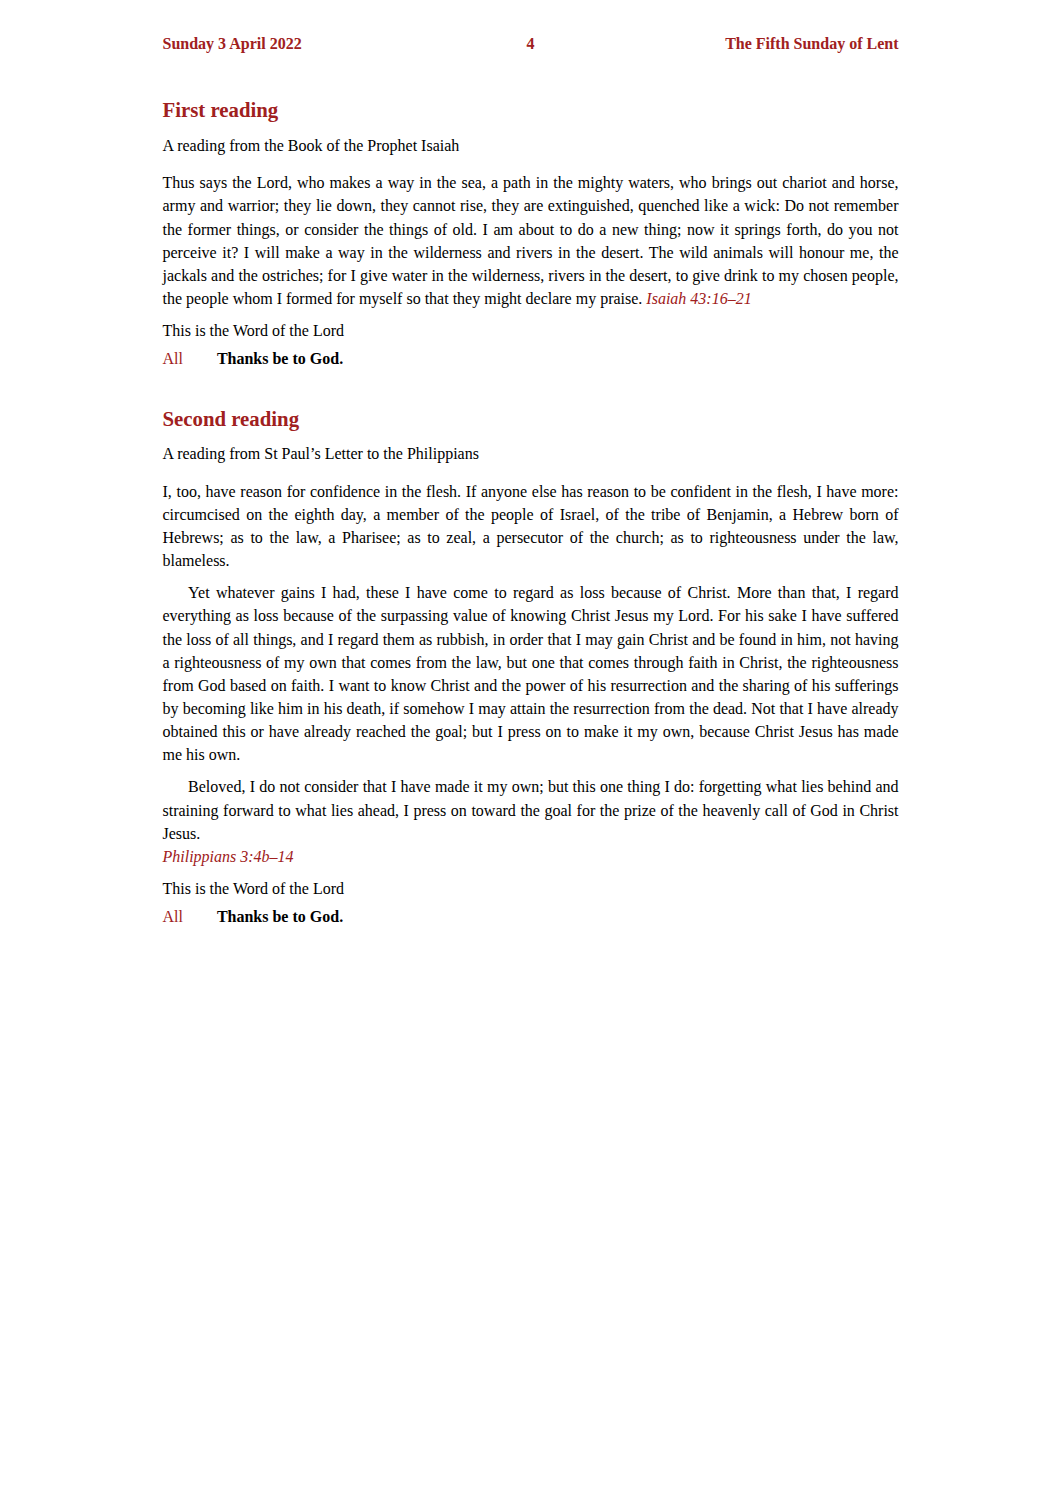Sunday 3 April 2022
4
The Fifth Sunday of Lent
First reading
A reading from the Book of the Prophet Isaiah
Thus says the Lord, who makes a way in the sea, a path in the mighty waters, who brings out chariot and horse, army and warrior; they lie down, they cannot rise, they are extinguished, quenched like a wick: Do not remember the former things, or consider the things of old. I am about to do a new thing; now it springs forth, do you not perceive it? I will make a way in the wilderness and rivers in the desert. The wild animals will honour me, the jackals and the ostriches; for I give water in the wilderness, rivers in the desert, to give drink to my chosen people, the people whom I formed for myself so that they might declare my praise. Isaiah 43:16–21
This is the Word of the Lord
All
Thanks be to God.
Second reading
A reading from St Paul’s Letter to the Philippians
I, too, have reason for confidence in the flesh. If anyone else has reason to be confident in the flesh, I have more: circumcised on the eighth day, a member of the people of Israel, of the tribe of Benjamin, a Hebrew born of Hebrews; as to the law, a Pharisee; as to zeal, a persecutor of the church; as to righteousness under the law, blameless.
Yet whatever gains I had, these I have come to regard as loss because of Christ. More than that, I regard everything as loss because of the surpassing value of knowing Christ Jesus my Lord. For his sake I have suffered the loss of all things, and I regard them as rubbish, in order that I may gain Christ and be found in him, not having a righteousness of my own that comes from the law, but one that comes through faith in Christ, the righteousness from God based on faith. I want to know Christ and the power of his resurrection and the sharing of his sufferings by becoming like him in his death, if somehow I may attain the resurrection from the dead. Not that I have already obtained this or have already reached the goal; but I press on to make it my own, because Christ Jesus has made me his own.
Beloved, I do not consider that I have made it my own; but this one thing I do: forgetting what lies behind and straining forward to what lies ahead, I press on toward the goal for the prize of the heavenly call of God in Christ Jesus.
Philippians 3:4b–14
This is the Word of the Lord
All
Thanks be to God.